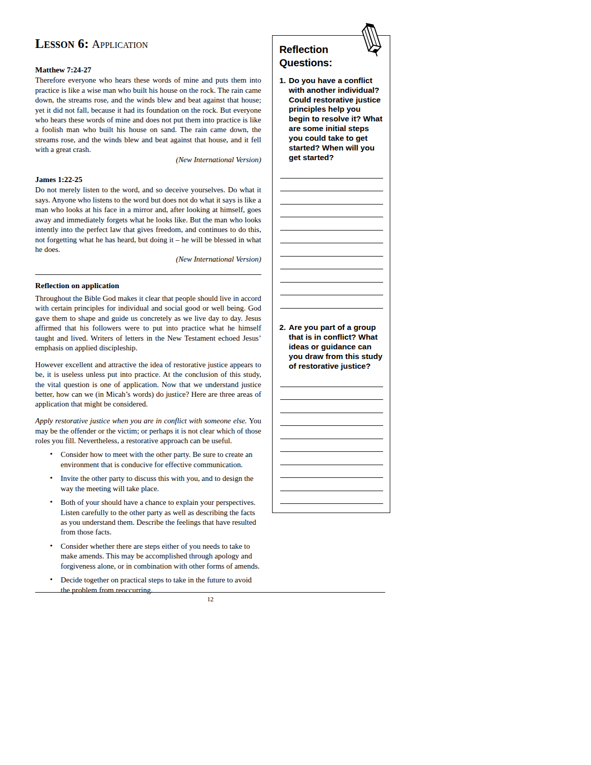Lesson 6: Application
Matthew 7:24-27
Therefore everyone who hears these words of mine and puts them into practice is like a wise man who built his house on the rock. The rain came down, the streams rose, and the winds blew and beat against that house; yet it did not fall, because it had its foundation on the rock. But everyone who hears these words of mine and does not put them into practice is like a foolish man who built his house on sand. The rain came down, the streams rose, and the winds blew and beat against that house, and it fell with a great crash. (New International Version)
James 1:22-25
Do not merely listen to the word, and so deceive yourselves. Do what it says. Anyone who listens to the word but does not do what it says is like a man who looks at his face in a mirror and, after looking at himself, goes away and immediately forgets what he looks like. But the man who looks intently into the perfect law that gives freedom, and continues to do this, not forgetting what he has heard, but doing it – he will be blessed in what he does. (New International Version)
Reflection on application
Throughout the Bible God makes it clear that people should live in accord with certain principles for individual and social good or well being. God gave them to shape and guide us concretely as we live day to day. Jesus affirmed that his followers were to put into practice what he himself taught and lived. Writers of letters in the New Testament echoed Jesus’ emphasis on applied discipleship.
However excellent and attractive the idea of restorative justice appears to be, it is useless unless put into practice. At the conclusion of this study, the vital question is one of application. Now that we understand justice better, how can we (in Micah’s words) do justice? Here are three areas of application that might be considered.
Apply restorative justice when you are in conflict with someone else. You may be the offender or the victim; or perhaps it is not clear which of those roles you fill. Nevertheless, a restorative approach can be useful.
Consider how to meet with the other party. Be sure to create an environment that is conducive for effective communication.
Invite the other party to discuss this with you, and to design the way the meeting will take place.
Both of your should have a chance to explain your perspectives. Listen carefully to the other party as well as describing the facts as you understand them. Describe the feelings that have resulted from those facts.
Consider whether there are steps either of you needs to take to make amends. This may be accomplished through apology and forgiveness alone, or in combination with other forms of amends.
Decide together on practical steps to take in the future to avoid the problem from reoccurring.
Reflection Questions:
1. Do you have a conflict with another individual? Could restorative justice principles help you begin to resolve it? What are some initial steps you could take to get started? When will you get started?
2. Are you part of a group that is in conflict? What ideas or guidance can you draw from this study of restorative justice?
12